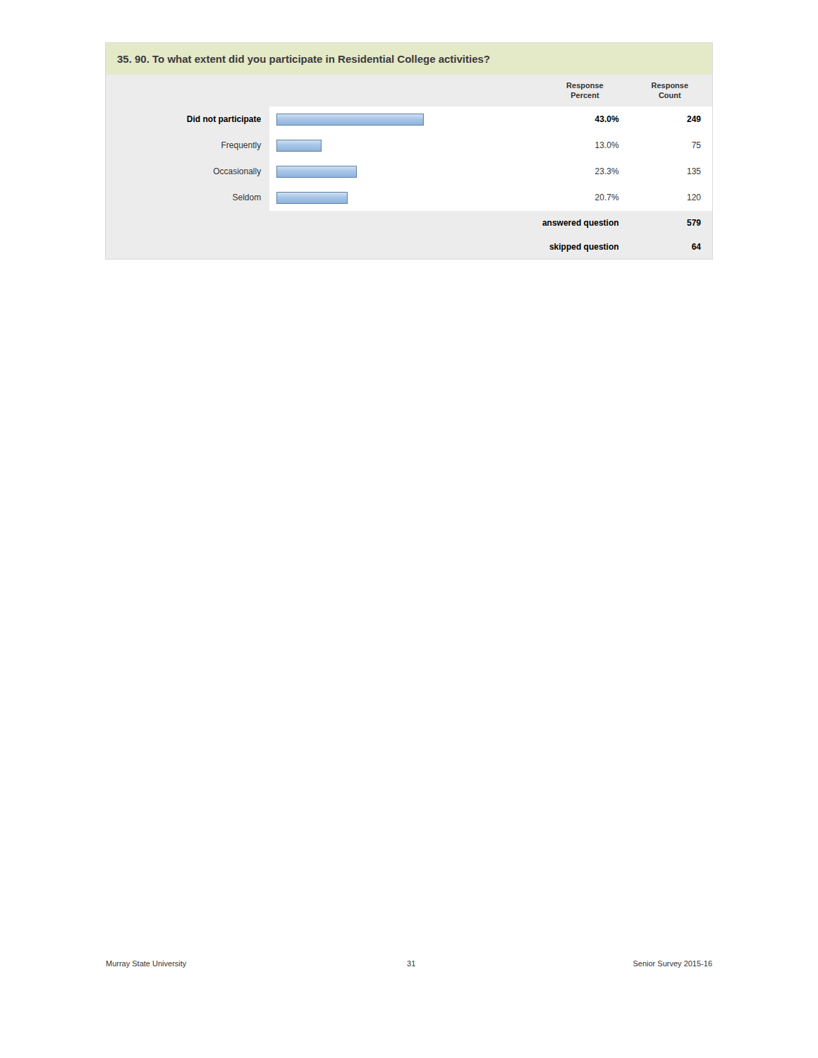35. 90. To what extent did you participate in Residential College activities?
| | | Response Percent | Response Count |
| Did not participate | | 43.0% | 249 |
| Frequently | | 13.0% | 75 |
| Occasionally | | 23.3% | 135 |
| Seldom | | 20.7% | 120 |
| answered question | 579 |
| skipped question | 64 |
| Murray State University | 31 | Senior Survey 2015-16 |